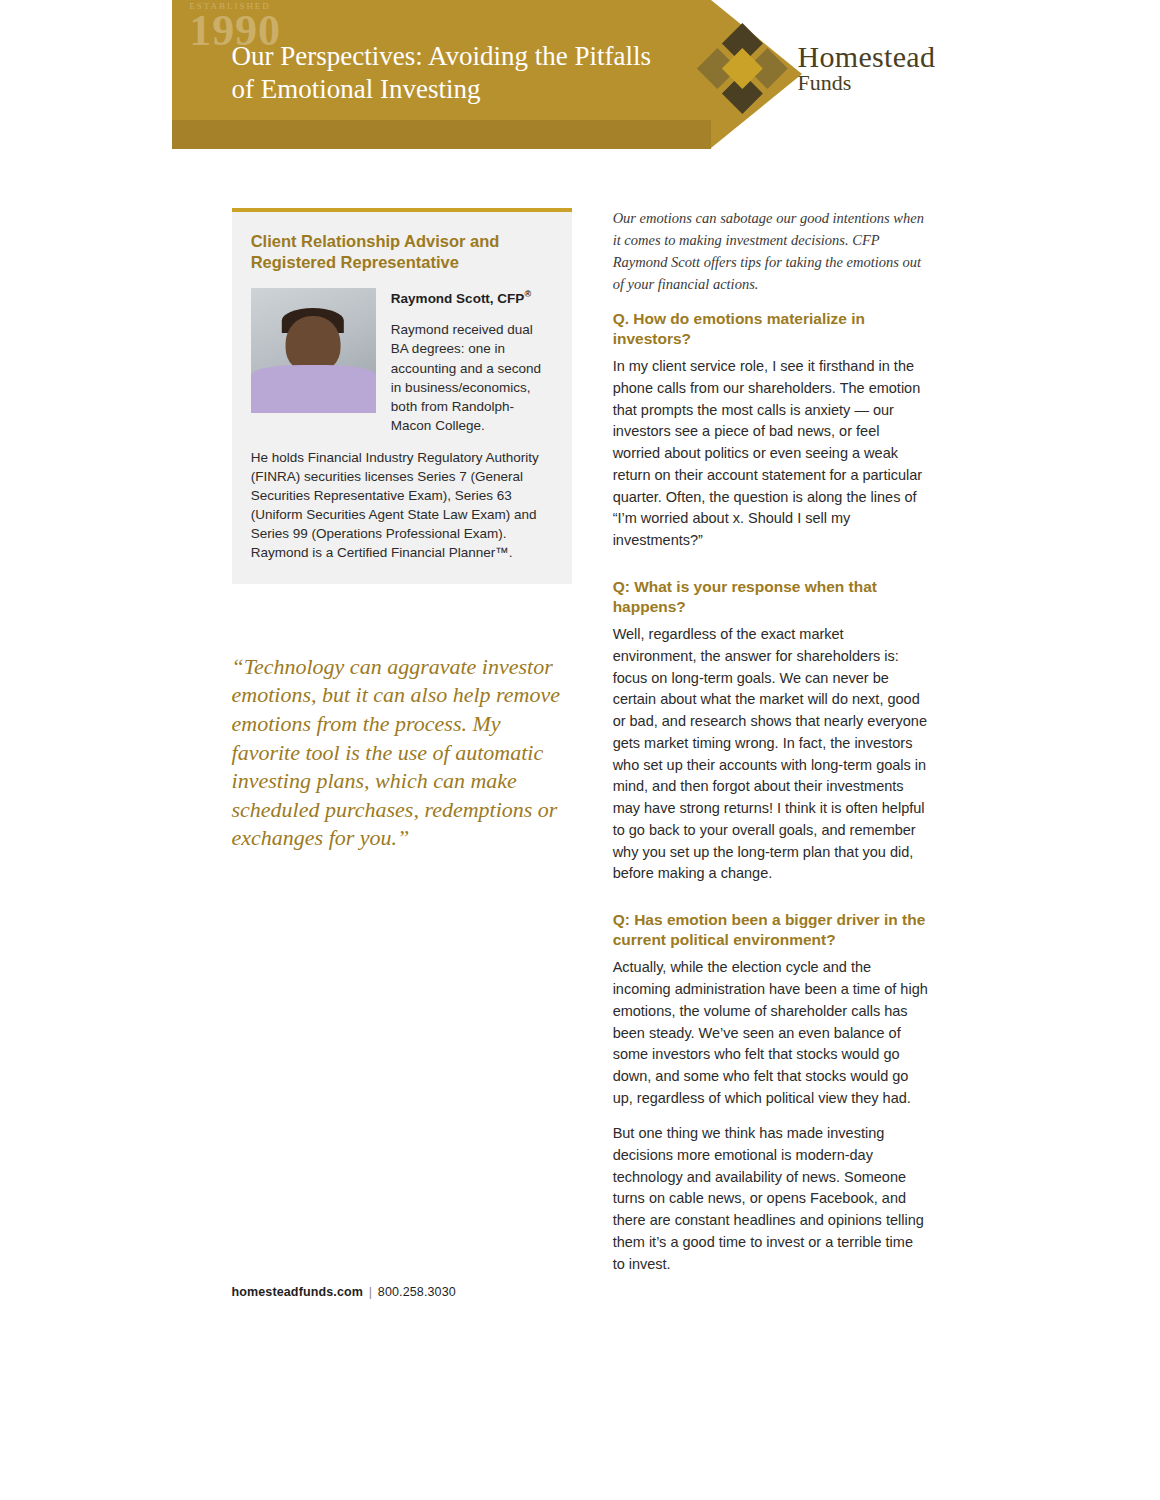Established 1990
Our Perspectives: Avoiding the Pitfalls of Emotional Investing
Homestead Funds
Client Relationship Advisor and Registered Representative
Raymond Scott, CFP®
Raymond received dual BA degrees: one in accounting and a second in business/economics, both from Randolph-Macon College.
He holds Financial Industry Regulatory Authority (FINRA) securities licenses Series 7 (General Securities Representative Exam), Series 63 (Uniform Securities Agent State Law Exam) and Series 99 (Operations Professional Exam). Raymond is a Certified Financial Planner™.
“Technology can aggravate investor emotions, but it can also help remove emotions from the process. My favorite tool is the use of automatic investing plans, which can make scheduled purchases, redemptions or exchanges for you.”
Our emotions can sabotage our good intentions when it comes to making investment decisions. CFP Raymond Scott offers tips for taking the emotions out of your financial actions.
Q. How do emotions materialize in investors?
In my client service role, I see it firsthand in the phone calls from our shareholders. The emotion that prompts the most calls is anxiety — our investors see a piece of bad news, or feel worried about politics or even seeing a weak return on their account statement for a particular quarter. Often, the question is along the lines of “I’m worried about x. Should I sell my investments?”
Q: What is your response when that happens?
Well, regardless of the exact market environment, the answer for shareholders is: focus on long-term goals. We can never be certain about what the market will do next, good or bad, and research shows that nearly everyone gets market timing wrong. In fact, the investors who set up their accounts with long-term goals in mind, and then forgot about their investments may have strong returns! I think it is often helpful to go back to your overall goals, and remember why you set up the long-term plan that you did, before making a change.
Q: Has emotion been a bigger driver in the current political environment?
Actually, while the election cycle and the incoming administration have been a time of high emotions, the volume of shareholder calls has been steady. We’ve seen an even balance of some investors who felt that stocks would go down, and some who felt that stocks would go up, regardless of which political view they had.
But one thing we think has made investing decisions more emotional is modern-day technology and availability of news. Someone turns on cable news, or opens Facebook, and there are constant headlines and opinions telling them it’s a good time to invest or a terrible time to invest.
homesteadfunds.com|800.258.3030